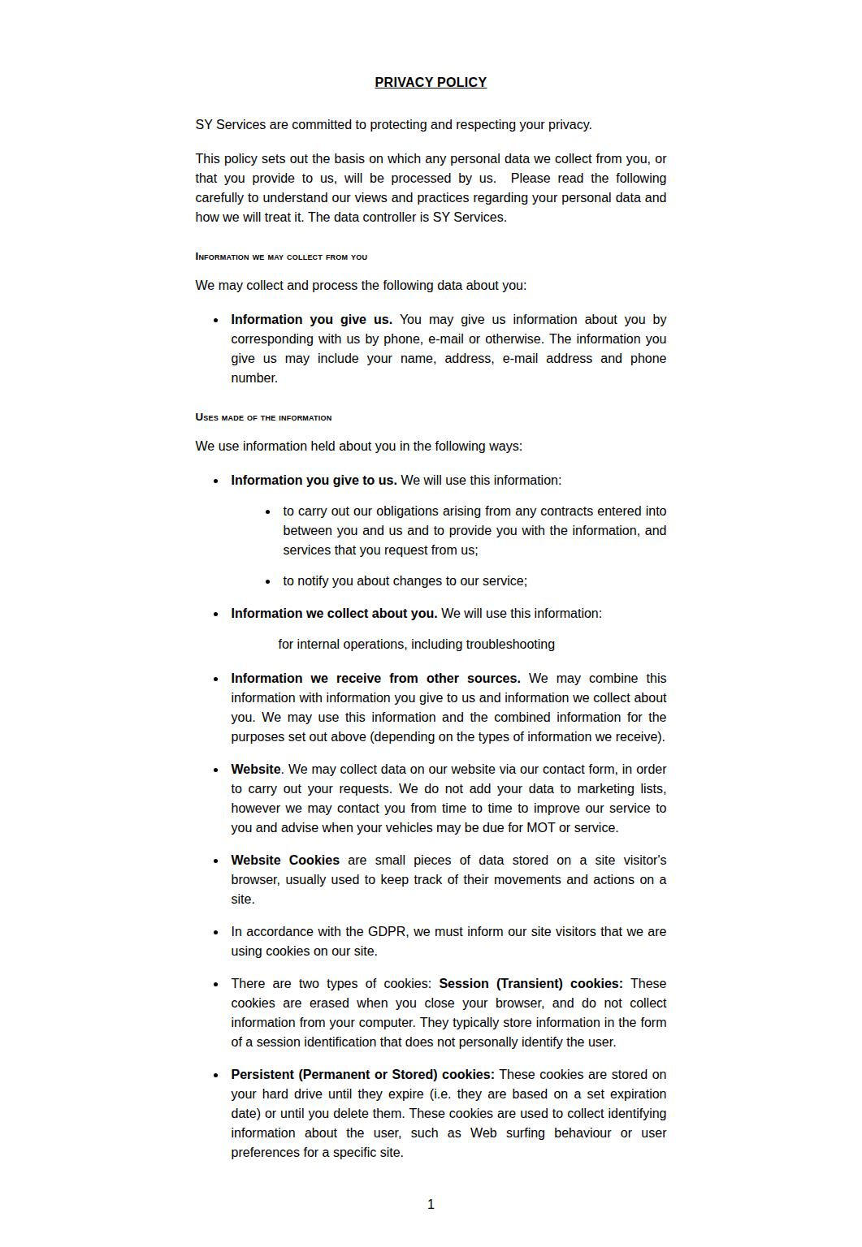PRIVACY POLICY
SY Services are committed to protecting and respecting your privacy.
This policy sets out the basis on which any personal data we collect from you, or that you provide to us, will be processed by us. Please read the following carefully to understand our views and practices regarding your personal data and how we will treat it. The data controller is SY Services.
Information we may collect from you
We may collect and process the following data about you:
Information you give us. You may give us information about you by corresponding with us by phone, e-mail or otherwise. The information you give us may include your name, address, e-mail address and phone number.
Uses made of the information
We use information held about you in the following ways:
Information you give to us. We will use this information:
to carry out our obligations arising from any contracts entered into between you and us and to provide you with the information, and services that you request from us;
to notify you about changes to our service;
Information we collect about you. We will use this information:
for internal operations, including troubleshooting
Information we receive from other sources. We may combine this information with information you give to us and information we collect about you. We may use this information and the combined information for the purposes set out above (depending on the types of information we receive).
Website. We may collect data on our website via our contact form, in order to carry out your requests. We do not add your data to marketing lists, however we may contact you from time to time to improve our service to you and advise when your vehicles may be due for MOT or service.
Website Cookies are small pieces of data stored on a site visitor's browser, usually used to keep track of their movements and actions on a site.
In accordance with the GDPR, we must inform our site visitors that we are using cookies on our site.
There are two types of cookies: Session (Transient) cookies: These cookies are erased when you close your browser, and do not collect information from your computer. They typically store information in the form of a session identification that does not personally identify the user.
Persistent (Permanent or Stored) cookies: These cookies are stored on your hard drive until they expire (i.e. they are based on a set expiration date) or until you delete them. These cookies are used to collect identifying information about the user, such as Web surfing behaviour or user preferences for a specific site.
1